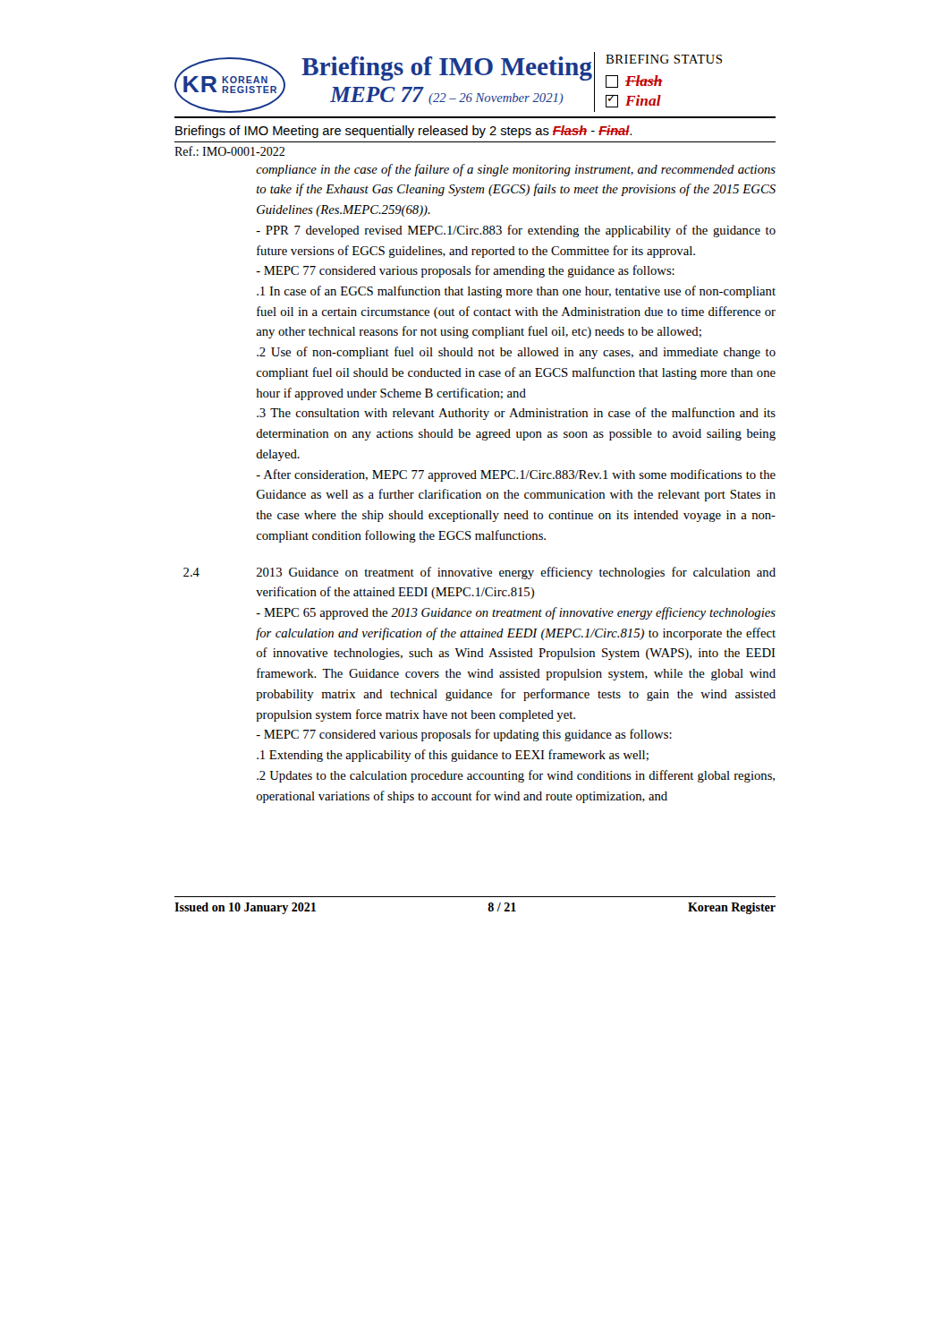KR KOREAN
REGISTER
Briefings of IMO Meeting
MEPC 77 (22 – 26 November 2021)
BRIEFING STATUS
Flash
Final
Briefings of IMO Meeting are sequentially released by 2 steps as Flash - Final.
Ref.: IMO-0001-2022
compliance in the case of the failure of a single monitoring instrument, and recommended actions to take if the Exhaust Gas Cleaning System (EGCS) fails to meet the provisions of the 2015 EGCS Guidelines (Res.MEPC.259(68)).
- PPR 7 developed revised MEPC.1/Circ.883 for extending the applicability of the guidance to future versions of EGCS guidelines, and reported to the Committee for its approval.
- MEPC 77 considered various proposals for amending the guidance as follows:
.1 In case of an EGCS malfunction that lasting more than one hour, tentative use of non-compliant fuel oil in a certain circumstance (out of contact with the Administration due to time difference or any other technical reasons for not using compliant fuel oil, etc) needs to be allowed;
.2 Use of non-compliant fuel oil should not be allowed in any cases, and immediate change to compliant fuel oil should be conducted in case of an EGCS malfunction that lasting more than one hour if approved under Scheme B certification; and
.3 The consultation with relevant Authority or Administration in case of the malfunction and its determination on any actions should be agreed upon as soon as possible to avoid sailing being delayed.
- After consideration, MEPC 77 approved MEPC.1/Circ.883/Rev.1 with some modifications to the Guidance as well as a further clarification on the communication with the relevant port States in the case where the ship should exceptionally need to continue on its intended voyage in a non-compliant condition following the EGCS malfunctions.
2.4
2013 Guidance on treatment of innovative energy efficiency technologies for calculation and verification of the attained EEDI (MEPC.1/Circ.815)
- MEPC 65 approved the 2013 Guidance on treatment of innovative energy efficiency technologies for calculation and verification of the attained EEDI (MEPC.1/Circ.815) to incorporate the effect of innovative technologies, such as Wind Assisted Propulsion System (WAPS), into the EEDI framework. The Guidance covers the wind assisted propulsion system, while the global wind probability matrix and technical guidance for performance tests to gain the wind assisted propulsion system force matrix have not been completed yet.
- MEPC 77 considered various proposals for updating this guidance as follows:
.1 Extending the applicability of this guidance to EEXI framework as well;
.2 Updates to the calculation procedure accounting for wind conditions in different global regions, operational variations of ships to account for wind and route optimization, and
Issued on 10 January 2021
8 / 21
Korean Register